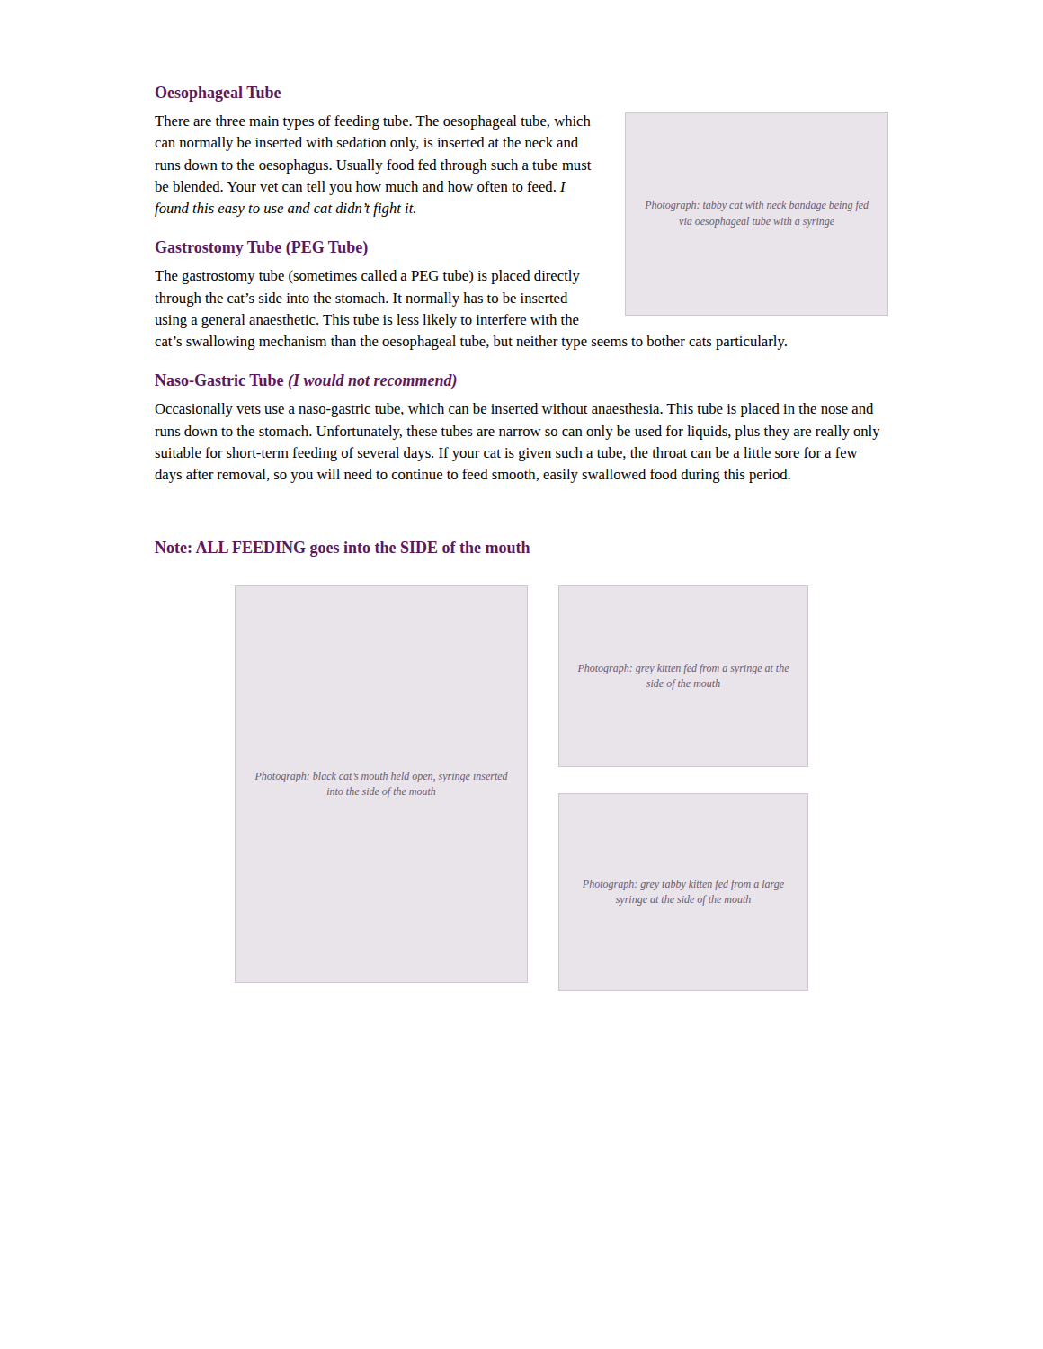Oesophageal Tube
Photograph: tabby cat with neck bandage being fed via oesophageal tube with a syringe
There are three main types of feeding tube. The oesophageal tube, which can normally be inserted with sedation only, is inserted at the neck and runs down to the oesophagus. Usually food fed through such a tube must be blended. Your vet can tell you how much and how often to feed. I found this easy to use and cat didn’t fight it.
Gastrostomy Tube (PEG Tube)
The gastrostomy tube (sometimes called a PEG tube) is placed directly through the cat’s side into the stomach. It normally has to be inserted using a general anaesthetic. This tube is less likely to interfere with the cat’s swallowing mechanism than the oesophageal tube, but neither type seems to bother cats particularly.
Naso-Gastric Tube (I would not recommend)
Occasionally vets use a naso-gastric tube, which can be inserted without anaesthesia. This tube is placed in the nose and runs down to the stomach. Unfortunately, these tubes are narrow so can only be used for liquids, plus they are really only suitable for short-term feeding of several days. If your cat is given such a tube, the throat can be a little sore for a few days after removal, so you will need to continue to feed smooth, easily swallowed food during this period.
Note: ALL FEEDING goes into the SIDE of the mouth
Photograph: black cat’s mouth held open, syringe inserted into the side of the mouth
Photograph: grey kitten fed from a syringe at the side of the mouth
Photograph: grey tabby kitten fed from a large syringe at the side of the mouth